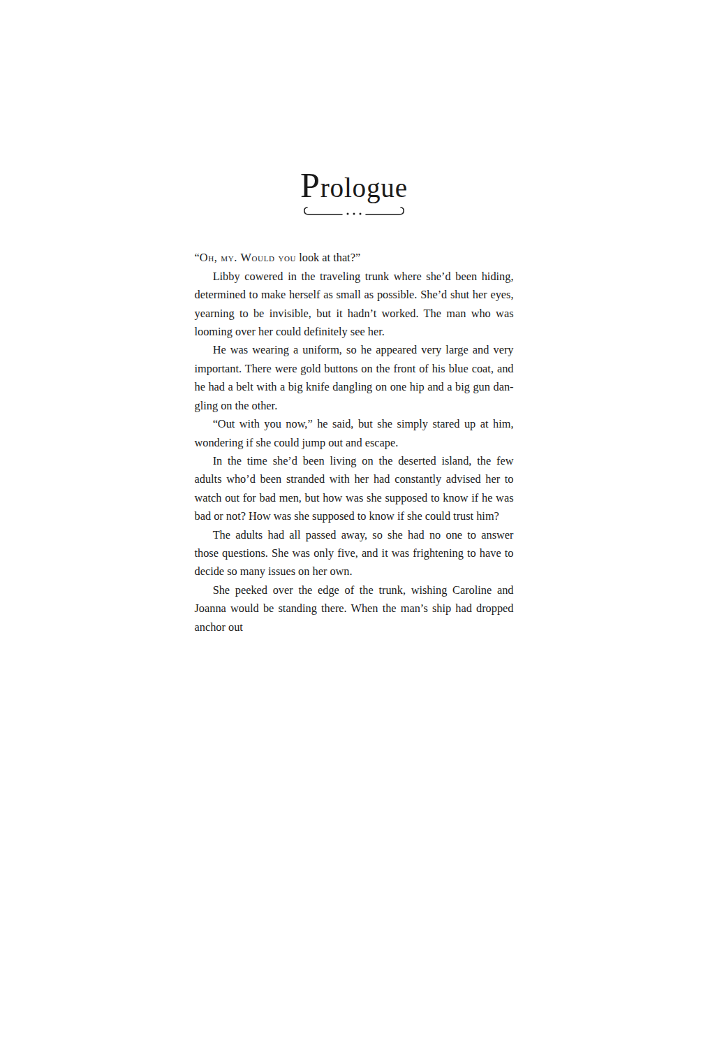Prologue
“Oh, my. Would you look at that?”
Libby cowered in the traveling trunk where she’d been hiding, determined to make herself as small as possible. She’d shut her eyes, yearning to be invisible, but it hadn’t worked. The man who was looming over her could definitely see her.
He was wearing a uniform, so he appeared very large and very important. There were gold buttons on the front of his blue coat, and he had a belt with a big knife dangling on one hip and a big gun dangling on the other.
“Out with you now,” he said, but she simply stared up at him, wondering if she could jump out and escape.
In the time she’d been living on the deserted island, the few adults who’d been stranded with her had constantly advised her to watch out for bad men, but how was she supposed to know if he was bad or not? How was she supposed to know if she could trust him?
The adults had all passed away, so she had no one to answer those questions. She was only five, and it was frightening to have to decide so many issues on her own.
She peeked over the edge of the trunk, wishing Caroline and Joanna would be standing there. When the man’s ship had dropped anchor out